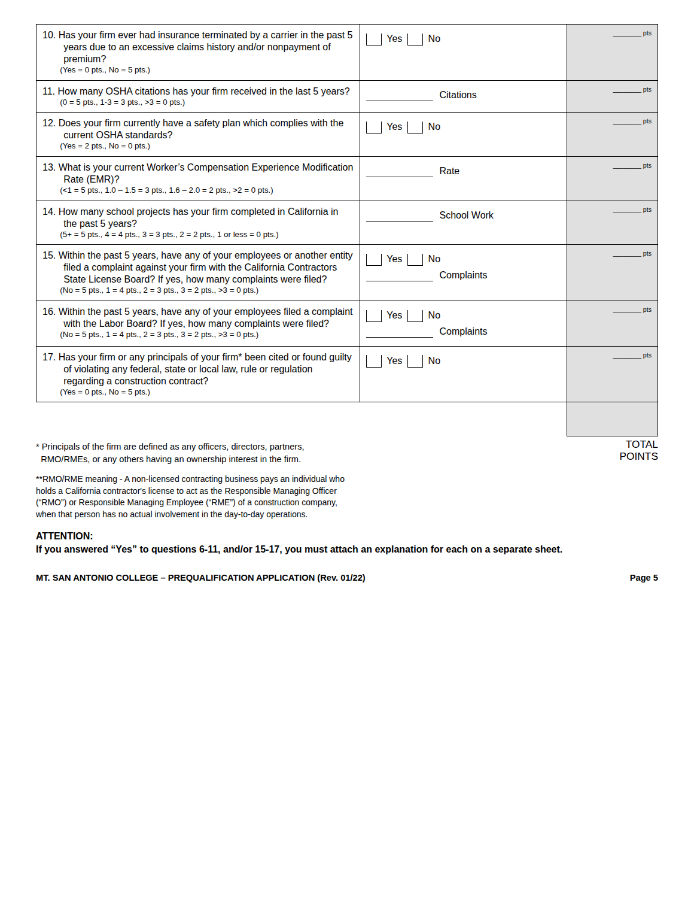| 10. Has your firm ever had insurance terminated by a carrier in the past 5 years due to an excessive claims history and/or nonpayment of premium? (Yes = 0 pts., No = 5 pts.) | Yes No | ________ pts |
| 11. How many OSHA citations has your firm received in the last 5 years? (0 = 5 pts., 1-3 = 3 pts., >3 = 0 pts.) | Citations | ________ pts |
| 12. Does your firm currently have a safety plan which complies with the current OSHA standards? (Yes = 2 pts., No = 0 pts.) | Yes No | ________ pts |
| 13. What is your current Worker’s Compensation Experience Modification Rate (EMR)? (<1 = 5 pts., 1.0 – 1.5 = 3 pts., 1.6 – 2.0 = 2 pts., >2 = 0 pts.) | Rate | ________ pts |
| 14. How many school projects has your firm completed in California in the past 5 years? (5+ = 5 pts., 4 = 4 pts., 3 = 3 pts., 2 = 2 pts., 1 or less = 0 pts.) | School Work | ________ pts |
| 15. Within the past 5 years, have any of your employees or another entity filed a complaint against your firm with the California Contractors State License Board? If yes, how many complaints were filed? (No = 5 pts., 1 = 4 pts., 2 = 3 pts., 3 = 2 pts., >3 = 0 pts.) | Yes No Complaints | ________ pts |
| 16. Within the past 5 years, have any of your employees filed a complaint with the Labor Board? If yes, how many complaints were filed? (No = 5 pts., 1 = 4 pts., 2 = 3 pts., 3 = 2 pts., >3 = 0 pts.) | Yes No Complaints | ________ pts |
| 17. Has your firm or any principals of your firm* been cited or found guilty of violating any federal, state or local law, rule or regulation regarding a construction contract? (Yes = 0 pts., No = 5 pts.) | Yes No | ________ pts |
* Principals of the firm are defined as any officers, directors, partners,
RMO/RMEs, or any others having an ownership interest in the firm.
TOTAL
POINTS
**RMO/RME meaning - A non-licensed contracting business pays an individual who
holds a California contractor's license to act as the Responsible Managing Officer
(“RMO”) or Responsible Managing Employee (“RME”) of a construction company,
when that person has no actual involvement in the day-to-day operations.
ATTENTION:
If you answered “Yes” to questions 6-11, and/or 15-17, you must attach an explanation for each on a separate sheet.
MT. SAN ANTONIO COLLEGE – PREQUALIFICATION APPLICATION (Rev. 01/22) Page 5